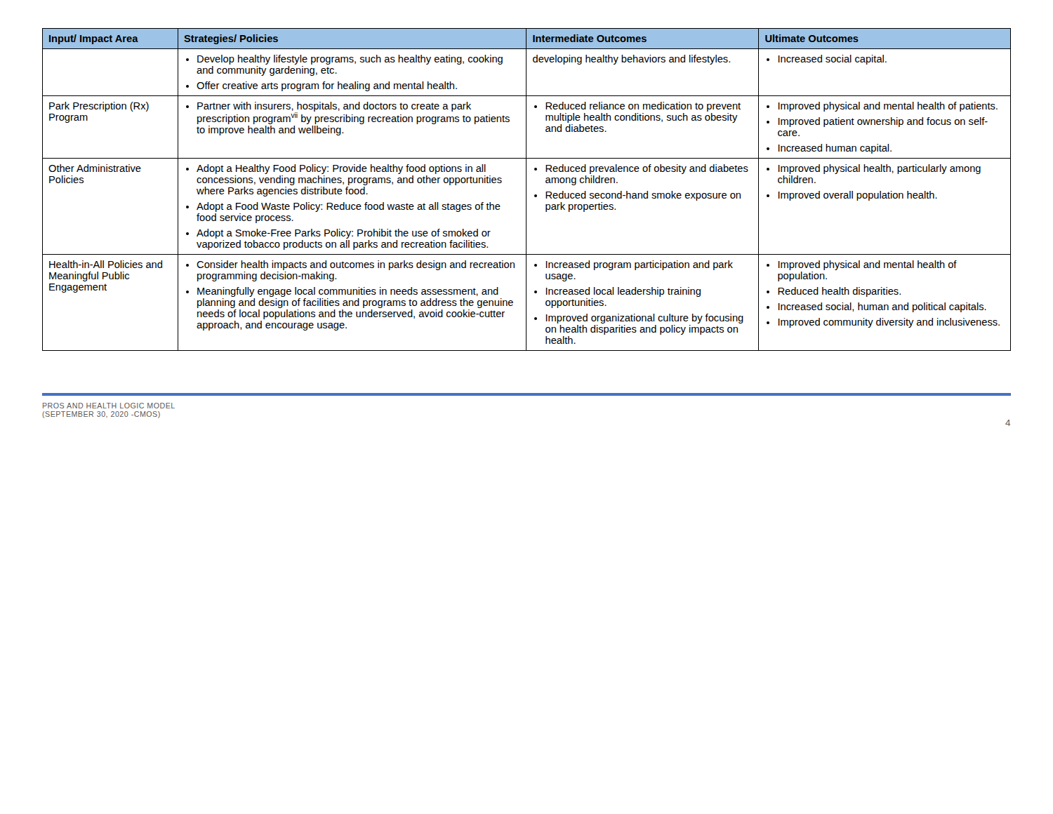| Input/ Impact Area | Strategies/ Policies | Intermediate Outcomes | Ultimate Outcomes |
| --- | --- | --- | --- |
| | Develop healthy lifestyle programs, such as healthy eating, cooking and community gardening, etc. Offer creative arts program for healing and mental health. | developing healthy behaviors and lifestyles. | Increased social capital. |
| Park Prescription (Rx) Program | Partner with insurers, hospitals, and doctors to create a park prescription program vii by prescribing recreation programs to patients to improve health and wellbeing. | Reduced reliance on medication to prevent multiple health conditions, such as obesity and diabetes. | Improved physical and mental health of patients. Improved patient ownership and focus on self-care. Increased human capital. |
| Other Administrative Policies | Adopt a Healthy Food Policy: Provide healthy food options in all concessions, vending machines, programs, and other opportunities where Parks agencies distribute food. Adopt a Food Waste Policy: Reduce food waste at all stages of the food service process. Adopt a Smoke-Free Parks Policy: Prohibit the use of smoked or vaporized tobacco products on all parks and recreation facilities. | Reduced prevalence of obesity and diabetes among children. Reduced second-hand smoke exposure on park properties. | Improved physical health, particularly among children. Improved overall population health. |
| Health-in-All Policies and Meaningful Public Engagement | Consider health impacts and outcomes in parks design and recreation programming decision-making. Meaningfully engage local communities in needs assessment, and planning and design of facilities and programs to address the genuine needs of local populations and the underserved, avoid cookie-cutter approach, and encourage usage. | Increased program participation and park usage. Increased local leadership training opportunities. Improved organizational culture by focusing on health disparities and policy impacts on health. | Improved physical and mental health of population. Reduced health disparities. Increased social, human and political capitals. Improved community diversity and inclusiveness. |
PROS AND HEALTH LOGIC MODEL
(SEPTEMBER 30, 2020 -CMOS) 4